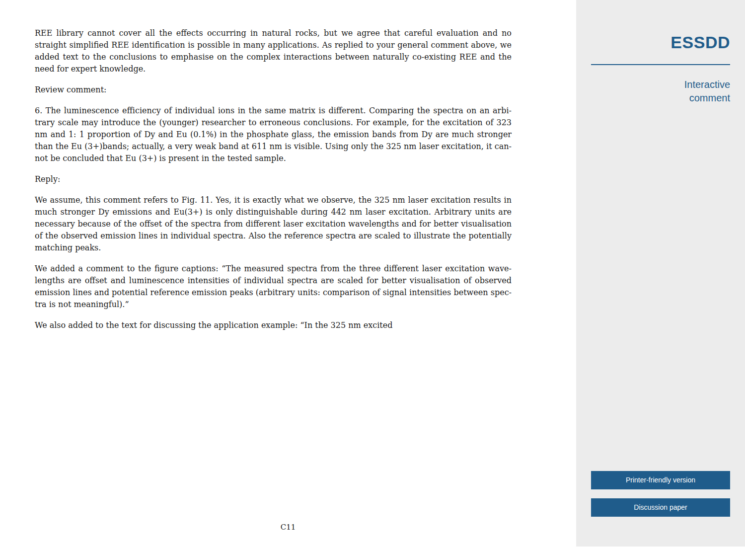ESSDD
Interactive
comment
Printer-friendly version Discussion paper
REE library cannot cover all the effects occurring in natural rocks, but we agree that careful evaluation and no straight simplified REE identification is possible in many applications. As replied to your general comment above, we added text to the conclusions to emphasise on the complex interactions between naturally co-existing REE and the need for expert knowledge.
Review comment:
6. The luminescence efficiency of individual ions in the same matrix is different. Comparing the spectra on an arbitrary scale may introduce the (younger) researcher to erroneous conclusions. For example, for the excitation of 323 nm and 1: 1 proportion of Dy and Eu (0.1%) in the phosphate glass, the emission bands from Dy are much stronger than the Eu (3+)bands; actually, a very weak band at 611 nm is visible. Using only the 325 nm laser excitation, it cannot be concluded that Eu (3+) is present in the tested sample.
Reply:
We assume, this comment refers to Fig. 11. Yes, it is exactly what we observe, the 325 nm laser excitation results in much stronger Dy emissions and Eu(3+) is only distinguishable during 442 nm laser excitation. Arbitrary units are necessary because of the offset of the spectra from different laser excitation wavelengths and for better visualisation of the observed emission lines in individual spectra. Also the reference spectra are scaled to illustrate the potentially matching peaks.
We added a comment to the figure captions: “The measured spectra from the three different laser excitation wavelengths are offset and luminescence intensities of individual spectra are scaled for better visualisation of observed emission lines and potential reference emission peaks (arbitrary units: comparison of signal intensities between spectra is not meaningful).”
We also added to the text for discussing the application example: “In the 325 nm excited
C11